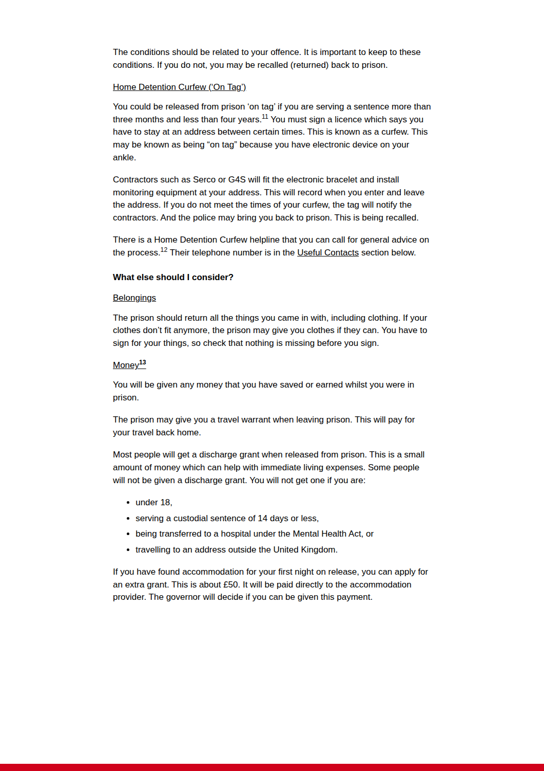The conditions should be related to your offence. It is important to keep to these conditions. If you do not, you may be recalled (returned) back to prison.
Home Detention Curfew (‘On Tag’)
You could be released from prison ‘on tag’ if you are serving a sentence more than three months and less than four years.11 You must sign a licence which says you have to stay at an address between certain times. This is known as a curfew. This may be known as being “on tag” because you have electronic device on your ankle.
Contractors such as Serco or G4S will fit the electronic bracelet and install monitoring equipment at your address. This will record when you enter and leave the address. If you do not meet the times of your curfew, the tag will notify the contractors. And the police may bring you back to prison. This is being recalled.
There is a Home Detention Curfew helpline that you can call for general advice on the process.12 Their telephone number is in the Useful Contacts section below.
What else should I consider?
Belongings
The prison should return all the things you came in with, including clothing. If your clothes don’t fit anymore, the prison may give you clothes if they can. You have to sign for your things, so check that nothing is missing before you sign.
Money13
You will be given any money that you have saved or earned whilst you were in prison.
The prison may give you a travel warrant when leaving prison. This will pay for your travel back home.
Most people will get a discharge grant when released from prison. This is a small amount of money which can help with immediate living expenses. Some people will not be given a discharge grant. You will not get one if you are:
under 18,
serving a custodial sentence of 14 days or less,
being transferred to a hospital under the Mental Health Act, or
travelling to an address outside the United Kingdom.
If you have found accommodation for your first night on release, you can apply for an extra grant. This is about £50. It will be paid directly to the accommodation provider. The governor will decide if you can be given this payment.